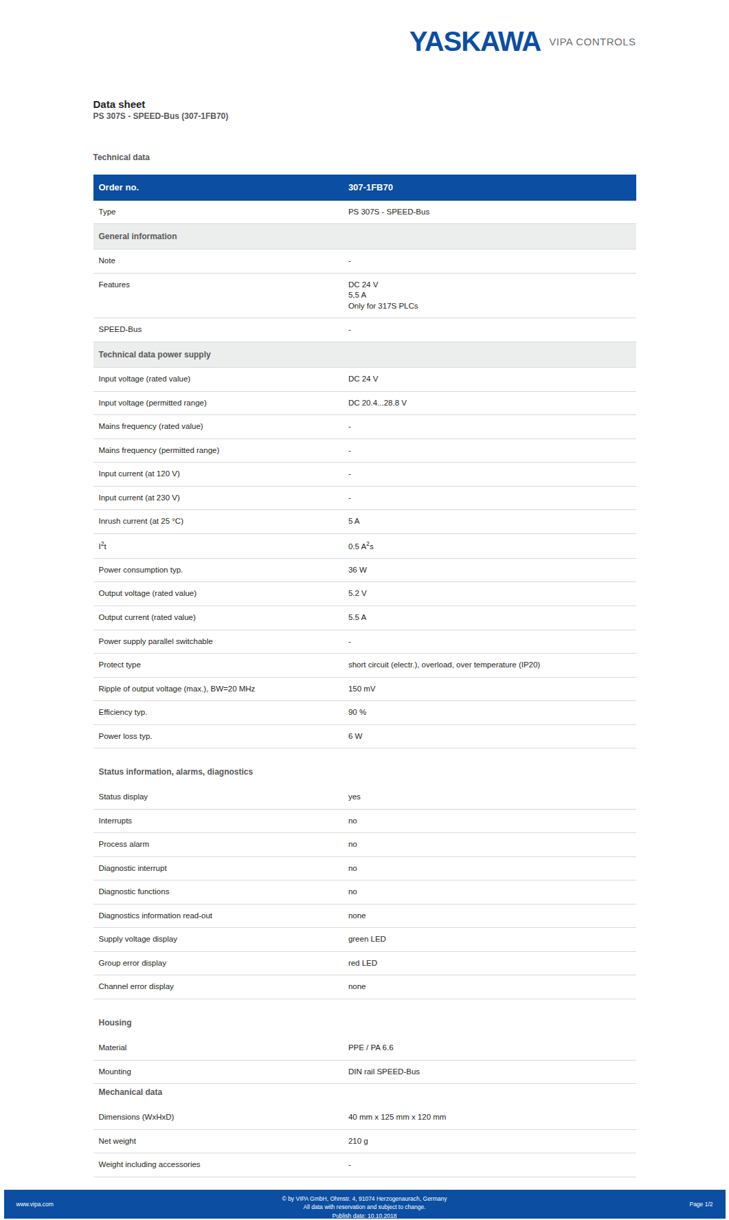YASKAWA VIPA CONTROLS
Data sheet
PS 307S - SPEED-Bus (307-1FB70)
Technical data
| Order no. | 307-1FB70 |
| --- | --- |
| Type | PS 307S - SPEED-Bus |
| General information |
| Note | - |
| Features | DC 24 V 5,5 A Only for 317S PLCs |
| SPEED-Bus | - |
| Technical data power supply |
| Input voltage (rated value) | DC 24 V |
| Input voltage (permitted range) | DC 20.4...28.8 V |
| Mains frequency (rated value) | - |
| Mains frequency (permitted range) | - |
| Input current (at 120 V) | - |
| Input current (at 230 V) | - |
| Inrush current (at 25 °C) | 5 A |
| I 2 t | 0.5 A 2 s |
| Power consumption typ. | 36 W |
| Output voltage (rated value) | 5.2 V |
| Output current (rated value) | 5.5 A |
| Power supply parallel switchable | - |
| Protect type | short circuit (electr.), overload, over temperature (IP20) |
| Ripple of output voltage (max.), BW=20 MHz | 150 mV |
| Efficiency typ. | 90 % |
| Power loss typ. | 6 W |
| Status information, alarms, diagnostics |
| Status display | yes |
| Interrupts | no |
| Process alarm | no |
| Diagnostic interrupt | no |
| Diagnostic functions | no |
| Diagnostics information read-out | none |
| Supply voltage display | green LED |
| Group error display | red LED |
| Channel error display | none |
| Housing |
| Material | PPE / PA 6.6 |
| Mounting | DIN rail SPEED-Bus |
| Mechanical data |
| Dimensions (WxHxD) | 40 mm x 125 mm x 120 mm |
| Net weight | 210 g |
| Weight including accessories | - |
www.vipa.com
© by VIPA GmbH, Ohmstr. 4, 91074 Herzogenaurach, Germany
All data with reservation and subject to change.
Publish date: 10.10.2018
Page 1/2